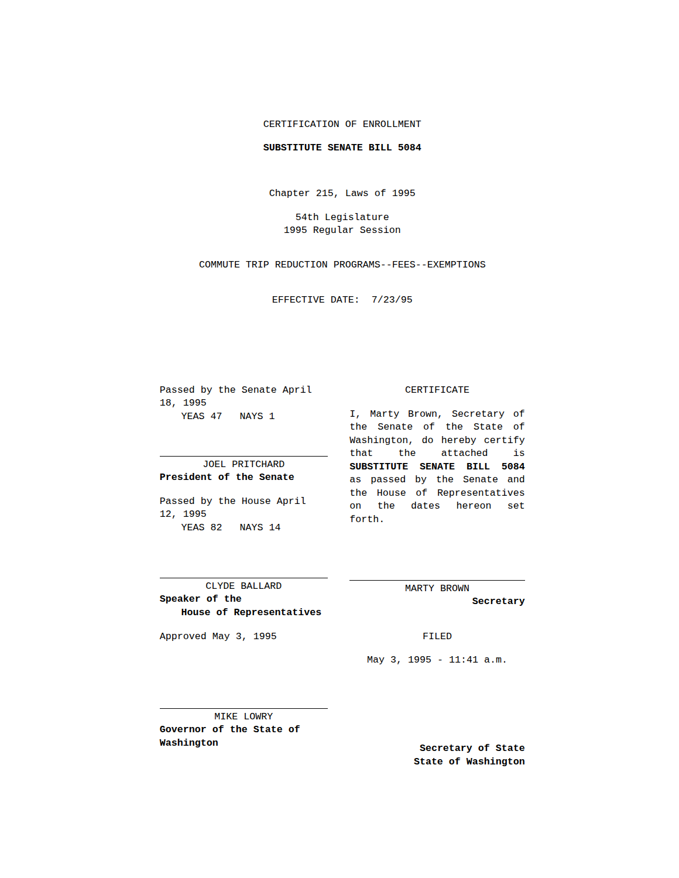CERTIFICATION OF ENROLLMENT
SUBSTITUTE SENATE BILL 5084
Chapter 215, Laws of 1995
54th Legislature
1995 Regular Session
COMMUTE TRIP REDUCTION PROGRAMS--FEES--EXEMPTIONS
EFFECTIVE DATE: 7/23/95
Passed by the Senate April 18, 1995
YEAS 47 NAYS 1
JOEL PRITCHARD
President of the Senate
Passed by the House April 12, 1995
YEAS 82 NAYS 14
CLYDE BALLARD
Speaker of the
House of Representatives
Approved May 3, 1995
MIKE LOWRY
Governor of the State of Washington
CERTIFICATE
I, Marty Brown, Secretary of the Senate of the State of Washington, do hereby certify that the attached is SUBSTITUTE SENATE BILL 5084 as passed by the Senate and the House of Representatives on the dates hereon set forth.
MARTY BROWN
Secretary
FILED
May 3, 1995 - 11:41 a.m.
Secretary of State
State of Washington